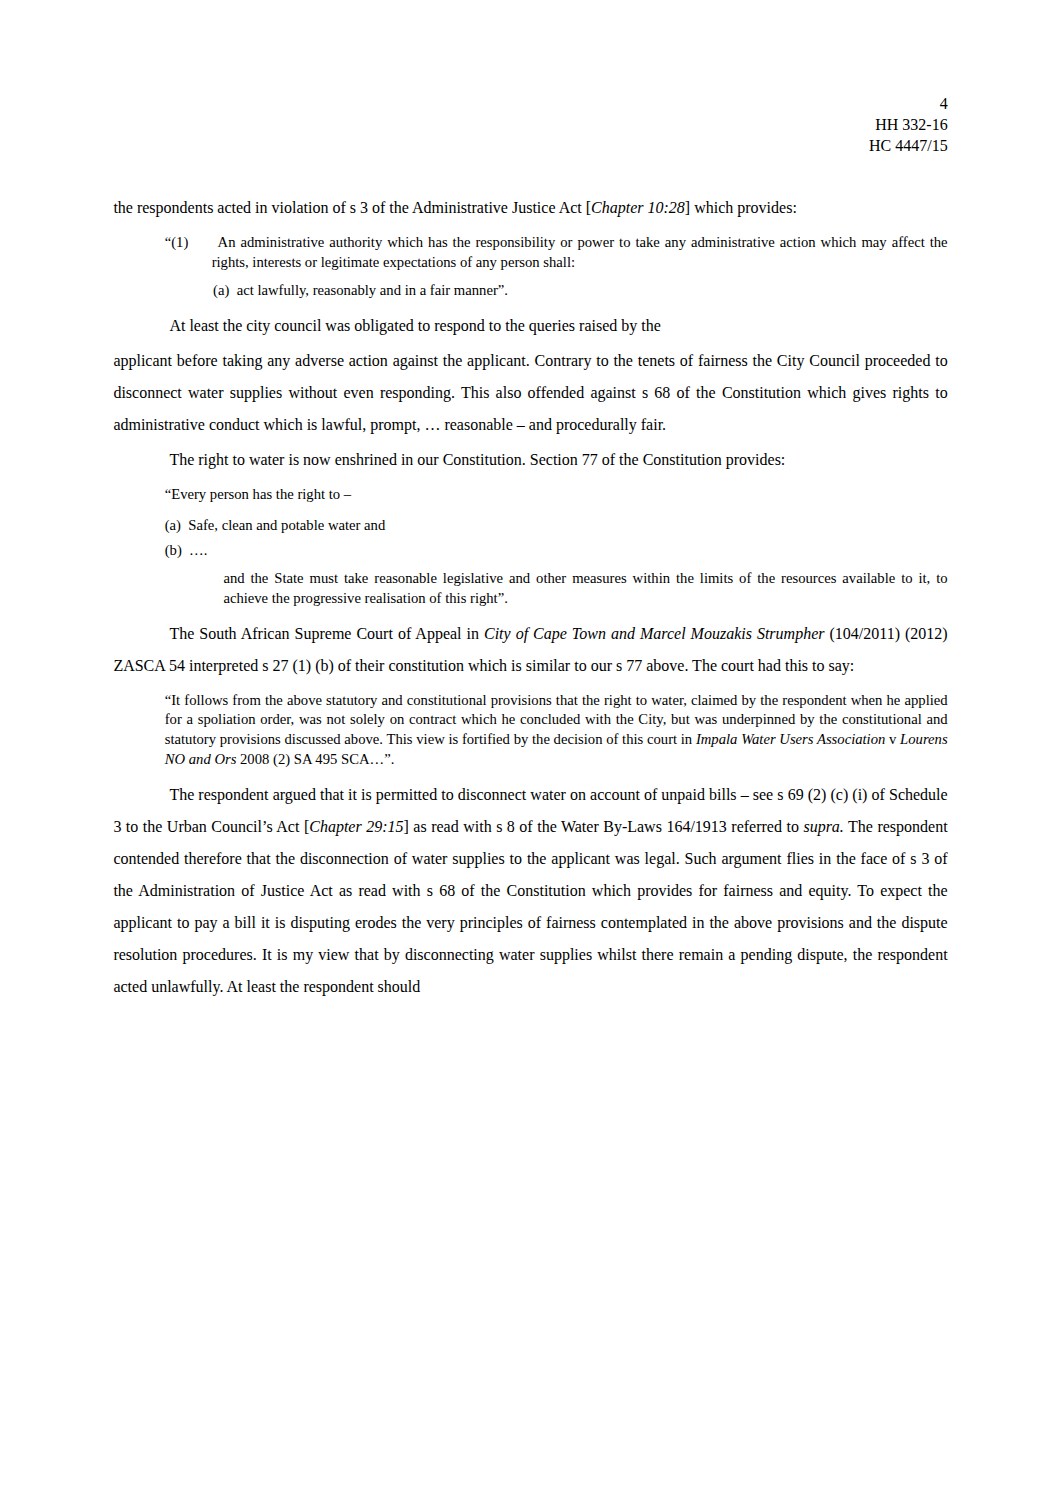4
HH 332-16
HC 4447/15
the respondents acted in violation of s 3 of the Administrative Justice Act [Chapter 10:28] which provides:
“(1)  An administrative authority which has the responsibility or power to take any administrative action which may affect the rights, interests or legitimate expectations of any person shall:
(a) act lawfully, reasonably and in a fair manner”.
At least the city council was obligated to respond to the queries raised by the
applicant before taking any adverse action against the applicant. Contrary to the tenets of fairness the City Council proceeded to disconnect water supplies without even responding. This also offended against s 68 of the Constitution which gives rights to administrative conduct which is lawful, prompt, … reasonable – and procedurally fair.
The right to water is now enshrined in our Constitution. Section 77 of the Constitution provides:
“Every person has the right to –
(a) Safe, clean and potable water and
(b) ….
and the State must take reasonable legislative and other measures within the limits of the resources available to it, to achieve the progressive realisation of this right”.
The South African Supreme Court of Appeal in City of Cape Town and Marcel Mouzakis Strumpher (104/2011) (2012) ZASCA 54 interpreted s 27 (1) (b) of their constitution which is similar to our s 77 above. The court had this to say:
“It follows from the above statutory and constitutional provisions that the right to water, claimed by the respondent when he applied for a spoliation order, was not solely on contract which he concluded with the City, but was underpinned by the constitutional and statutory provisions discussed above. This view is fortified by the decision of this court in Impala Water Users Association v Lourens NO and Ors 2008 (2) SA 495 SCA…”.
The respondent argued that it is permitted to disconnect water on account of unpaid bills – see s 69 (2) (c) (i) of Schedule 3 to the Urban Council’s Act [Chapter 29:15] as read with s 8 of the Water By-Laws 164/1913 referred to supra. The respondent contended therefore that the disconnection of water supplies to the applicant was legal. Such argument flies in the face of s 3 of the Administration of Justice Act as read with s 68 of the Constitution which provides for fairness and equity. To expect the applicant to pay a bill it is disputing erodes the very principles of fairness contemplated in the above provisions and the dispute resolution procedures. It is my view that by disconnecting water supplies whilst there remain a pending dispute, the respondent acted unlawfully. At least the respondent should